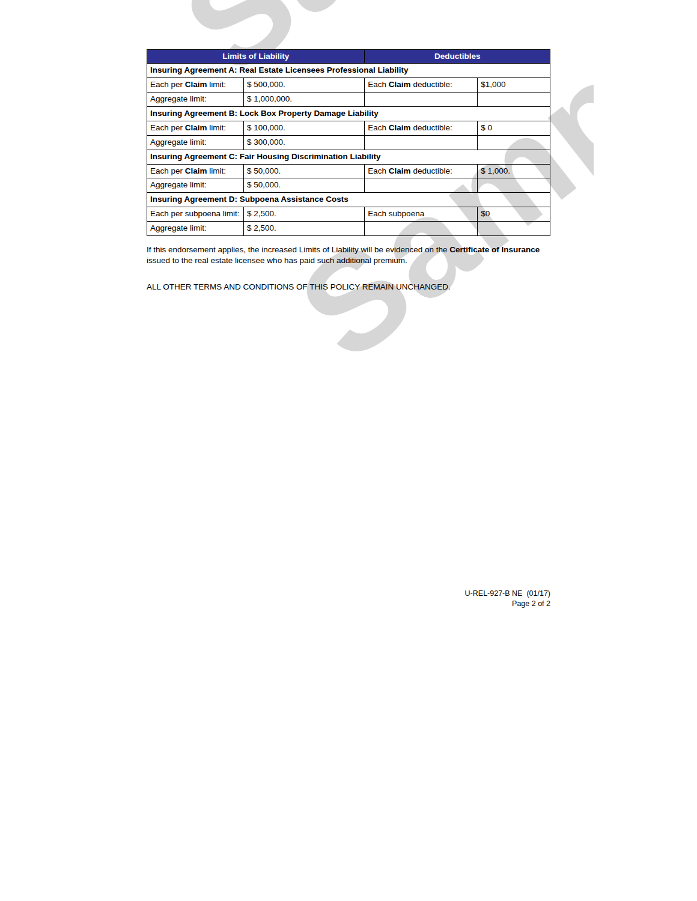Sample Sample
| Limits of Liability | Deductibles |
| --- | --- |
| Insuring Agreement A: Real Estate Licensees Professional Liability |
| Each per Claim limit: | $ 500,000. | Each Claim deductible: | $1,000 |
| Aggregate limit: | $ 1,000,000. | | |
| Insuring Agreement B: Lock Box Property Damage Liability |
| Each per Claim limit: | $ 100,000. | Each Claim deductible: | $ 0 |
| Aggregate limit: | $ 300,000. | | |
| Insuring Agreement C: Fair Housing Discrimination Liability |
| Each per Claim limit: | $ 50,000. | Each Claim deductible: | $ 1,000. |
| Aggregate limit: | $ 50,000. | | |
| Insuring Agreement D: Subpoena Assistance Costs |
| Each per subpoena limit: | $ 2,500. | Each subpoena | $0 |
| Aggregate limit: | $ 2,500. | | |
If this endorsement applies, the increased Limits of Liability will be evidenced on the Certificate of Insurance issued to the real estate licensee who has paid such additional premium.
ALL OTHER TERMS AND CONDITIONS OF THIS POLICY REMAIN UNCHANGED.
U-REL-927-B NE (01/17)
Page 2 of 2